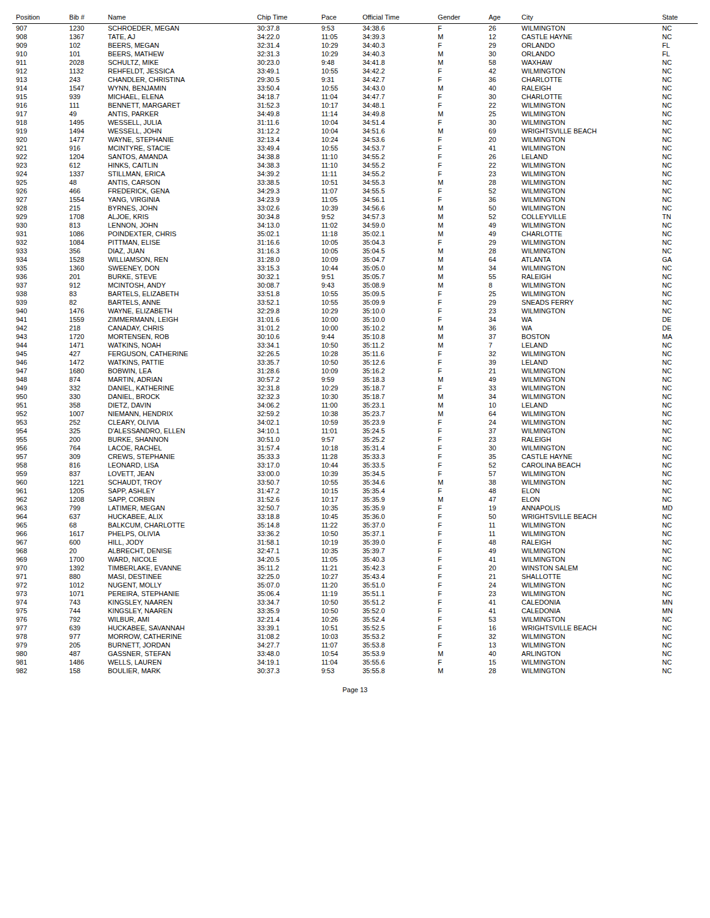| Position | Bib # | Name | Chip Time | Pace | Official Time | Gender | Age | City | State |
| --- | --- | --- | --- | --- | --- | --- | --- | --- | --- |
| 907 | 1230 | SCHROEDER, MEGAN | 30:37.8 | 9:53 | 34:38.6 | F | 26 | WILMINGTON | NC |
| 908 | 1367 | TATE, AJ | 34:22.0 | 11:05 | 34:39.3 | M | 12 | CASTLE HAYNE | NC |
| 909 | 102 | BEERS, MEGAN | 32:31.4 | 10:29 | 34:40.3 | F | 29 | ORLANDO | FL |
| 910 | 101 | BEERS, MATHEW | 32:31.3 | 10:29 | 34:40.3 | M | 30 | ORLANDO | FL |
| 911 | 2028 | SCHULTZ, MIKE | 30:23.0 | 9:48 | 34:41.8 | M | 58 | WAXHAW | NC |
| 912 | 1132 | REHFELDT, JESSICA | 33:49.1 | 10:55 | 34:42.2 | F | 42 | WILMINGTON | NC |
| 913 | 243 | CHANDLER, CHRISTINA | 29:30.5 | 9:31 | 34:42.7 | F | 36 | CHARLOTTE | NC |
| 914 | 1547 | WYNN, BENJAMIN | 33:50.4 | 10:55 | 34:43.0 | M | 40 | RALEIGH | NC |
| 915 | 939 | MICHAEL, ELENA | 34:18.7 | 11:04 | 34:47.7 | F | 30 | CHARLOTTE | NC |
| 916 | 111 | BENNETT, MARGARET | 31:52.3 | 10:17 | 34:48.1 | F | 22 | WILMINGTON | NC |
| 917 | 49 | ANTIS, PARKER | 34:49.8 | 11:14 | 34:49.8 | M | 25 | WILMINGTON | NC |
| 918 | 1495 | WESSELL, JULIA | 31:11.6 | 10:04 | 34:51.4 | F | 30 | WILMINGTON | NC |
| 919 | 1494 | WESSELL, JOHN | 31:12.2 | 10:04 | 34:51.6 | M | 69 | WRIGHTSVILLE BEACH | NC |
| 920 | 1477 | WAYNE, STEPHANIE | 32:13.4 | 10:24 | 34:53.6 | F | 20 | WILMINGTON | NC |
| 921 | 916 | MCINTYRE, STACIE | 33:49.4 | 10:55 | 34:53.7 | F | 41 | WILMINGTON | NC |
| 922 | 1204 | SANTOS, AMANDA | 34:38.8 | 11:10 | 34:55.2 | F | 26 | LELAND | NC |
| 923 | 612 | HINKS, CAITLIN | 34:38.3 | 11:10 | 34:55.2 | F | 22 | WILMINGTON | NC |
| 924 | 1337 | STILLMAN, ERICA | 34:39.2 | 11:11 | 34:55.2 | F | 23 | WILMINGTON | NC |
| 925 | 48 | ANTIS, CARSON | 33:38.5 | 10:51 | 34:55.3 | M | 28 | WILMINGTON | NC |
| 926 | 466 | FREDERICK, GENA | 34:29.3 | 11:07 | 34:55.5 | F | 52 | WILMINGTON | NC |
| 927 | 1554 | YANG, VIRGINIA | 34:23.9 | 11:05 | 34:56.1 | F | 36 | WILMINGTON | NC |
| 928 | 215 | BYRNES, JOHN | 33:02.6 | 10:39 | 34:56.6 | M | 50 | WILMINGTON | NC |
| 929 | 1708 | ALJOE, KRIS | 30:34.8 | 9:52 | 34:57.3 | M | 52 | COLLEYVILLE | TN |
| 930 | 813 | LENNON, JOHN | 34:13.0 | 11:02 | 34:59.0 | M | 49 | WILMINGTON | NC |
| 931 | 1086 | POINDEXTER, CHRIS | 35:02.1 | 11:18 | 35:02.1 | M | 49 | CHARLOTTE | NC |
| 932 | 1084 | PITTMAN, ELISE | 31:16.6 | 10:05 | 35:04.3 | F | 29 | WILMINGTON | NC |
| 933 | 356 | DIAZ, JUAN | 31:16.3 | 10:05 | 35:04.5 | M | 28 | WILMINGTON | NC |
| 934 | 1528 | WILLIAMSON, REN | 31:28.0 | 10:09 | 35:04.7 | M | 64 | ATLANTA | GA |
| 935 | 1360 | SWEENEY, DON | 33:15.3 | 10:44 | 35:05.0 | M | 34 | WILMINGTON | NC |
| 936 | 201 | BURKE, STEVE | 30:32.1 | 9:51 | 35:05.7 | M | 55 | RALEIGH | NC |
| 937 | 912 | MCINTOSH, ANDY | 30:08.7 | 9:43 | 35:08.9 | M | 8 | WILMINGTON | NC |
| 938 | 83 | BARTELS, ELIZABETH | 33:51.8 | 10:55 | 35:09.5 | F | 25 | WILMINGTON | NC |
| 939 | 82 | BARTELS, ANNE | 33:52.1 | 10:55 | 35:09.9 | F | 29 | SNEADS FERRY | NC |
| 940 | 1476 | WAYNE, ELIZABETH | 32:29.8 | 10:29 | 35:10.0 | F | 23 | WILMINGTON | NC |
| 941 | 1559 | ZIMMERMANN, LEIGH | 31:01.6 | 10:00 | 35:10.0 | F | 34 | WA | DE |
| 942 | 218 | CANADAY, CHRIS | 31:01.2 | 10:00 | 35:10.2 | M | 36 | WA | DE |
| 943 | 1720 | MORTENSEN, ROB | 30:10.6 | 9:44 | 35:10.8 | M | 37 | BOSTON | MA |
| 944 | 1471 | WATKINS, NOAH | 33:34.1 | 10:50 | 35:11.2 | M | 7 | LELAND | NC |
| 945 | 427 | FERGUSON, CATHERINE | 32:26.5 | 10:28 | 35:11.6 | F | 32 | WILMINGTON | NC |
| 946 | 1472 | WATKINS, PATTIE | 33:35.7 | 10:50 | 35:12.6 | F | 39 | LELAND | NC |
| 947 | 1680 | BOBWIN, LEA | 31:28.6 | 10:09 | 35:16.2 | F | 21 | WILMINGTON | NC |
| 948 | 874 | MARTIN, ADRIAN | 30:57.2 | 9:59 | 35:18.3 | M | 49 | WILMINGTON | NC |
| 949 | 332 | DANIEL, KATHERINE | 32:31.8 | 10:29 | 35:18.7 | F | 33 | WILMINGTON | NC |
| 950 | 330 | DANIEL, BROCK | 32:32.3 | 10:30 | 35:18.7 | M | 34 | WILMINGTON | NC |
| 951 | 358 | DIETZ, DAVIN | 34:06.2 | 11:00 | 35:23.1 | M | 10 | LELAND | NC |
| 952 | 1007 | NIEMANN, HENDRIX | 32:59.2 | 10:38 | 35:23.7 | M | 64 | WILMINGTON | NC |
| 953 | 252 | CLEARY, OLIVIA | 34:02.1 | 10:59 | 35:23.9 | F | 24 | WILMINGTON | NC |
| 954 | 325 | D'ALESSANDRO, ELLEN | 34:10.1 | 11:01 | 35:24.5 | F | 37 | WILMINGTON | NC |
| 955 | 200 | BURKE, SHANNON | 30:51.0 | 9:57 | 35:25.2 | F | 23 | RALEIGH | NC |
| 956 | 764 | LACOE, RACHEL | 31:57.4 | 10:18 | 35:31.4 | F | 30 | WILMINGTON | NC |
| 957 | 309 | CREWS, STEPHANIE | 35:33.3 | 11:28 | 35:33.3 | F | 35 | CASTLE HAYNE | NC |
| 958 | 816 | LEONARD, LISA | 33:17.0 | 10:44 | 35:33.5 | F | 52 | CAROLINA BEACH | NC |
| 959 | 837 | LOVETT, JEAN | 33:00.0 | 10:39 | 35:34.5 | F | 57 | WILMINGTON | NC |
| 960 | 1221 | SCHAUDT, TROY | 33:50.7 | 10:55 | 35:34.6 | M | 38 | WILMINGTON | NC |
| 961 | 1205 | SAPP, ASHLEY | 31:47.2 | 10:15 | 35:35.4 | F | 48 | ELON | NC |
| 962 | 1208 | SAPP, CORBIN | 31:52.6 | 10:17 | 35:35.9 | M | 47 | ELON | NC |
| 963 | 799 | LATIMER, MEGAN | 32:50.7 | 10:35 | 35:35.9 | F | 19 | ANNAPOLIS | MD |
| 964 | 637 | HUCKABEE, ALIX | 33:18.8 | 10:45 | 35:36.0 | F | 50 | WRIGHTSVILLE BEACH | NC |
| 965 | 68 | BALKCUM, CHARLOTTE | 35:14.8 | 11:22 | 35:37.0 | F | 11 | WILMINGTON | NC |
| 966 | 1617 | PHELPS, OLIVIA | 33:36.2 | 10:50 | 35:37.1 | F | 11 | WILMINGTON | NC |
| 967 | 600 | HILL, JODY | 31:58.1 | 10:19 | 35:39.0 | F | 48 | RALEIGH | NC |
| 968 | 20 | ALBRECHT, DENISE | 32:47.1 | 10:35 | 35:39.7 | F | 49 | WILMINGTON | NC |
| 969 | 1700 | WARD, NICOLE | 34:20.5 | 11:05 | 35:40.3 | F | 41 | WILMINGTON | NC |
| 970 | 1392 | TIMBERLAKE, EVANNE | 35:11.2 | 11:21 | 35:42.3 | F | 20 | WINSTON SALEM | NC |
| 971 | 880 | MASI, DESTINEE | 32:25.0 | 10:27 | 35:43.4 | F | 21 | SHALLOTTE | NC |
| 972 | 1012 | NUGENT, MOLLY | 35:07.0 | 11:20 | 35:51.0 | F | 24 | WILMINGTON | NC |
| 973 | 1071 | PEREIRA, STEPHANIE | 35:06.4 | 11:19 | 35:51.1 | F | 23 | WILMINGTON | NC |
| 974 | 743 | KINGSLEY, NAAREN | 33:34.7 | 10:50 | 35:51.2 | F | 41 | CALEDONIA | MN |
| 975 | 744 | KINGSLEY, NAAREN | 33:35.9 | 10:50 | 35:52.0 | F | 41 | CALEDONIA | MN |
| 976 | 792 | WILBUR, AMI | 32:21.4 | 10:26 | 35:52.4 | F | 53 | WILMINGTON | NC |
| 977 | 639 | HUCKABEE, SAVANNAH | 33:39.1 | 10:51 | 35:52.5 | F | 16 | WRIGHTSVILLE BEACH | NC |
| 978 | 977 | MORROW, CATHERINE | 31:08.2 | 10:03 | 35:53.2 | F | 32 | WILMINGTON | NC |
| 979 | 205 | BURNETT, JORDAN | 34:27.7 | 11:07 | 35:53.8 | F | 13 | WILMINGTON | NC |
| 980 | 487 | GASSNER, STEFAN | 33:48.0 | 10:54 | 35:53.9 | M | 40 | ARLINGTON | NC |
| 981 | 1486 | WELLS, LAUREN | 34:19.1 | 11:04 | 35:55.6 | F | 15 | WILMINGTON | NC |
| 982 | 158 | BOULIER, MARK | 30:37.3 | 9:53 | 35:55.8 | M | 28 | WILMINGTON | NC |
Page 13